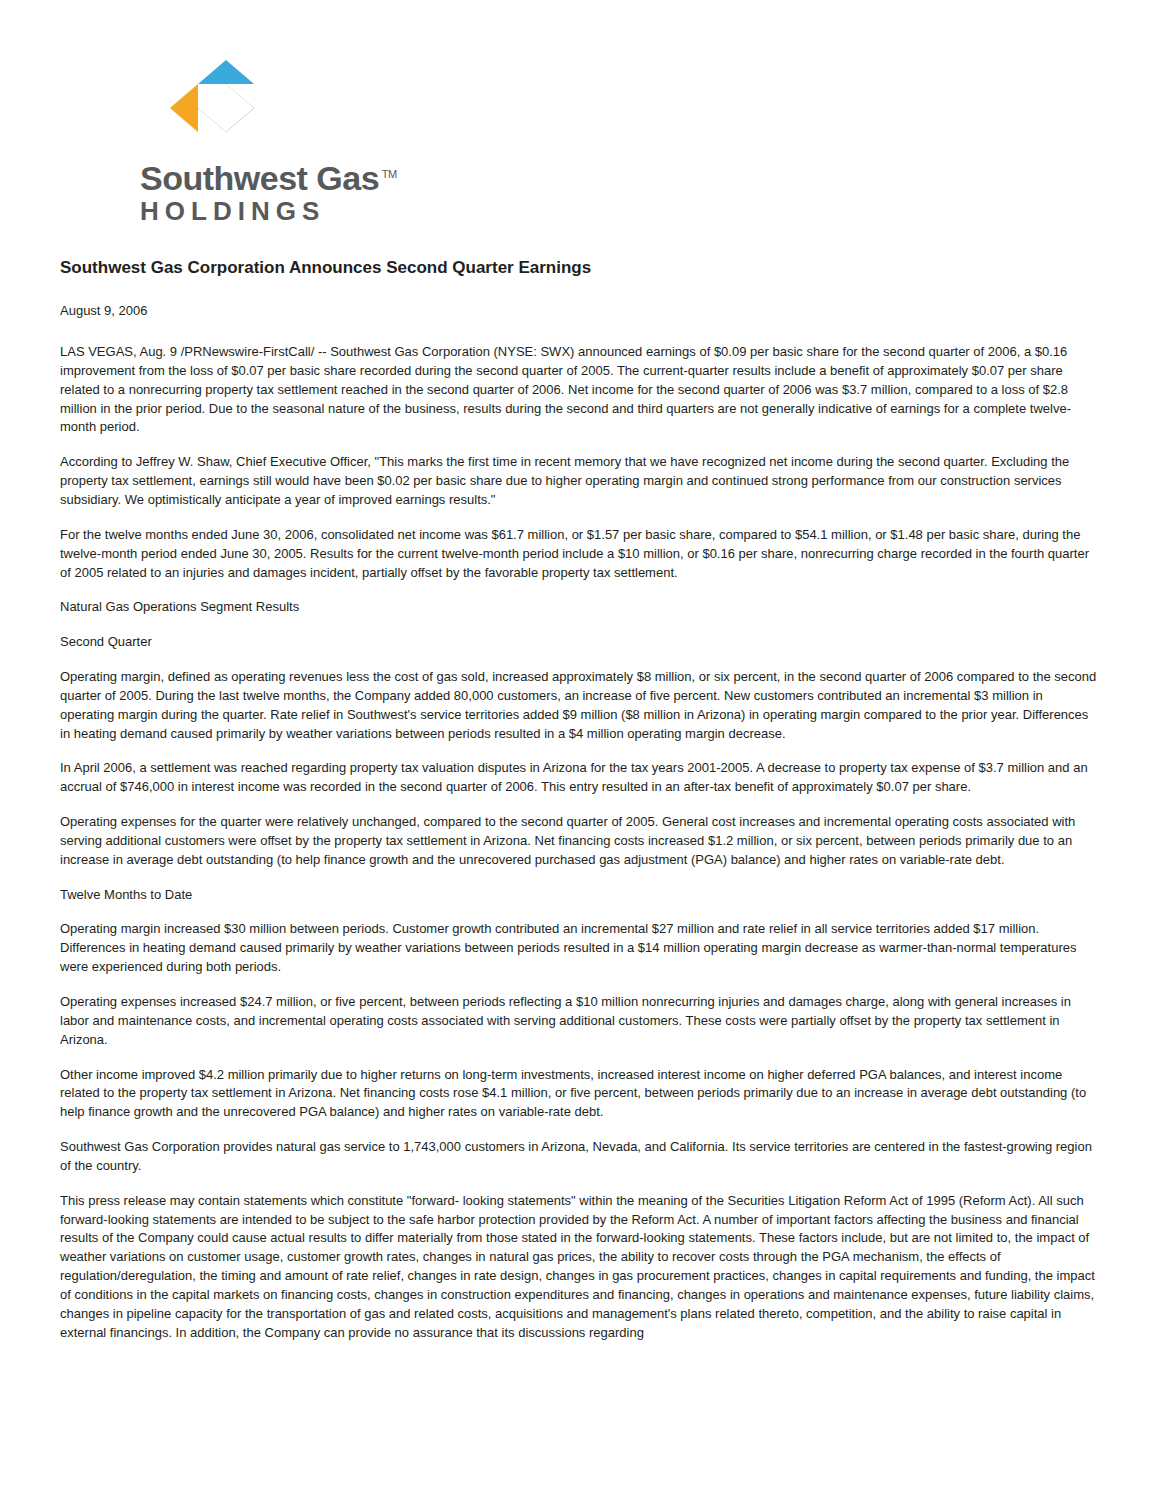Southwest Gas TM
HOLDINGS
Southwest Gas Corporation Announces Second Quarter Earnings
August 9, 2006
LAS VEGAS, Aug. 9 /PRNewswire-FirstCall/ -- Southwest Gas Corporation (NYSE: SWX) announced earnings of $0.09 per basic share for the second quarter of 2006, a $0.16 improvement from the loss of $0.07 per basic share recorded during the second quarter of 2005. The current-quarter results include a benefit of approximately $0.07 per share related to a nonrecurring property tax settlement reached in the second quarter of 2006. Net income for the second quarter of 2006 was $3.7 million, compared to a loss of $2.8 million in the prior period. Due to the seasonal nature of the business, results during the second and third quarters are not generally indicative of earnings for a complete twelve-month period.
According to Jeffrey W. Shaw, Chief Executive Officer, "This marks the first time in recent memory that we have recognized net income during the second quarter. Excluding the property tax settlement, earnings still would have been $0.02 per basic share due to higher operating margin and continued strong performance from our construction services subsidiary. We optimistically anticipate a year of improved earnings results."
For the twelve months ended June 30, 2006, consolidated net income was $61.7 million, or $1.57 per basic share, compared to $54.1 million, or $1.48 per basic share, during the twelve-month period ended June 30, 2005. Results for the current twelve-month period include a $10 million, or $0.16 per share, nonrecurring charge recorded in the fourth quarter of 2005 related to an injuries and damages incident, partially offset by the favorable property tax settlement.
Natural Gas Operations Segment Results
Second Quarter
Operating margin, defined as operating revenues less the cost of gas sold, increased approximately $8 million, or six percent, in the second quarter of 2006 compared to the second quarter of 2005. During the last twelve months, the Company added 80,000 customers, an increase of five percent. New customers contributed an incremental $3 million in operating margin during the quarter. Rate relief in Southwest's service territories added $9 million ($8 million in Arizona) in operating margin compared to the prior year. Differences in heating demand caused primarily by weather variations between periods resulted in a $4 million operating margin decrease.
In April 2006, a settlement was reached regarding property tax valuation disputes in Arizona for the tax years 2001-2005. A decrease to property tax expense of $3.7 million and an accrual of $746,000 in interest income was recorded in the second quarter of 2006. This entry resulted in an after-tax benefit of approximately $0.07 per share.
Operating expenses for the quarter were relatively unchanged, compared to the second quarter of 2005. General cost increases and incremental operating costs associated with serving additional customers were offset by the property tax settlement in Arizona. Net financing costs increased $1.2 million, or six percent, between periods primarily due to an increase in average debt outstanding (to help finance growth and the unrecovered purchased gas adjustment (PGA) balance) and higher rates on variable-rate debt.
Twelve Months to Date
Operating margin increased $30 million between periods. Customer growth contributed an incremental $27 million and rate relief in all service territories added $17 million. Differences in heating demand caused primarily by weather variations between periods resulted in a $14 million operating margin decrease as warmer-than-normal temperatures were experienced during both periods.
Operating expenses increased $24.7 million, or five percent, between periods reflecting a $10 million nonrecurring injuries and damages charge, along with general increases in labor and maintenance costs, and incremental operating costs associated with serving additional customers. These costs were partially offset by the property tax settlement in Arizona.
Other income improved $4.2 million primarily due to higher returns on long-term investments, increased interest income on higher deferred PGA balances, and interest income related to the property tax settlement in Arizona. Net financing costs rose $4.1 million, or five percent, between periods primarily due to an increase in average debt outstanding (to help finance growth and the unrecovered PGA balance) and higher rates on variable-rate debt.
Southwest Gas Corporation provides natural gas service to 1,743,000 customers in Arizona, Nevada, and California. Its service territories are centered in the fastest-growing region of the country.
This press release may contain statements which constitute "forward- looking statements" within the meaning of the Securities Litigation Reform Act of 1995 (Reform Act). All such forward-looking statements are intended to be subject to the safe harbor protection provided by the Reform Act. A number of important factors affecting the business and financial results of the Company could cause actual results to differ materially from those stated in the forward-looking statements. These factors include, but are not limited to, the impact of weather variations on customer usage, customer growth rates, changes in natural gas prices, the ability to recover costs through the PGA mechanism, the effects of regulation/deregulation, the timing and amount of rate relief, changes in rate design, changes in gas procurement practices, changes in capital requirements and funding, the impact of conditions in the capital markets on financing costs, changes in construction expenditures and financing, changes in operations and maintenance expenses, future liability claims, changes in pipeline capacity for the transportation of gas and related costs, acquisitions and management's plans related thereto, competition, and the ability to raise capital in external financings. In addition, the Company can provide no assurance that its discussions regarding